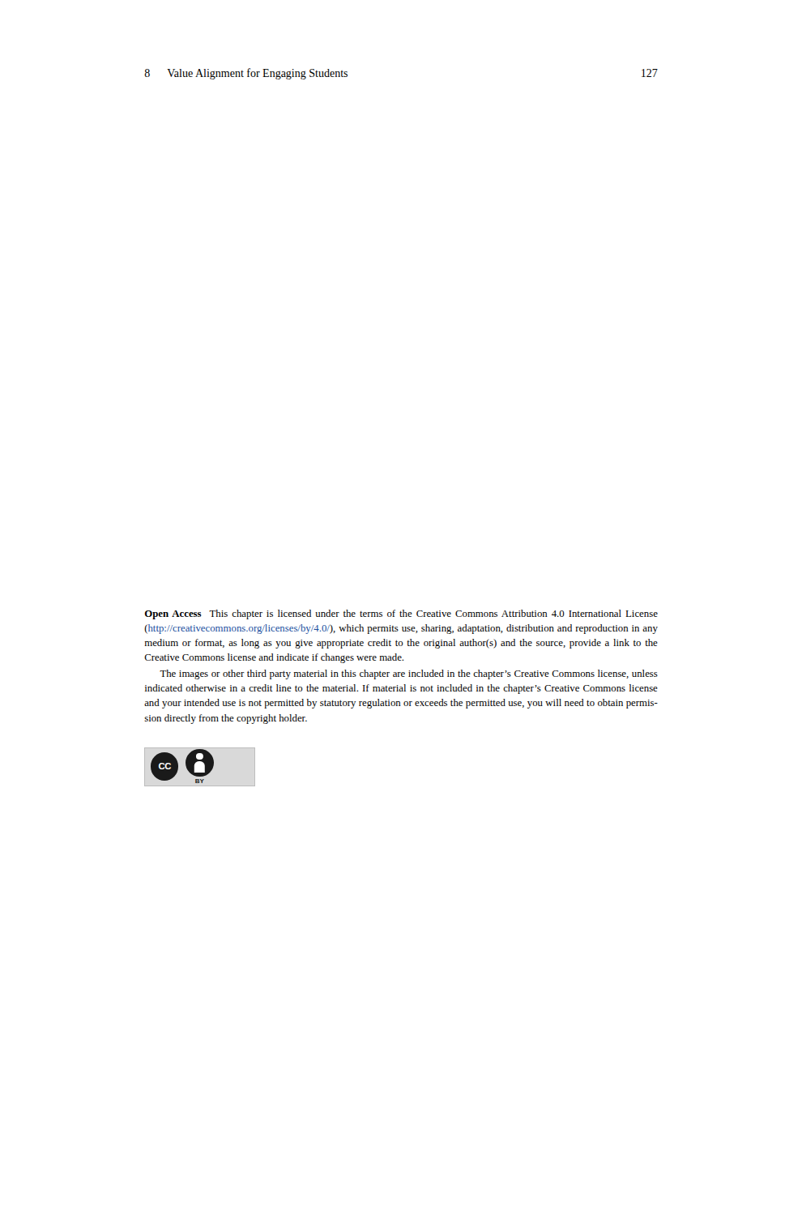8 Value Alignment for Engaging Students 127
Open Access This chapter is licensed under the terms of the Creative Commons Attribution 4.0 International License (http://creativecommons.org/licenses/by/4.0/), which permits use, sharing, adaptation, distribution and reproduction in any medium or format, as long as you give appropriate credit to the original author(s) and the source, provide a link to the Creative Commons license and indicate if changes were made.
The images or other third party material in this chapter are included in the chapter’s Creative Commons license, unless indicated otherwise in a credit line to the material. If material is not included in the chapter’s Creative Commons license and your intended use is not permitted by statutory regulation or exceeds the permitted use, you will need to obtain permission directly from the copyright holder.
CC
BY